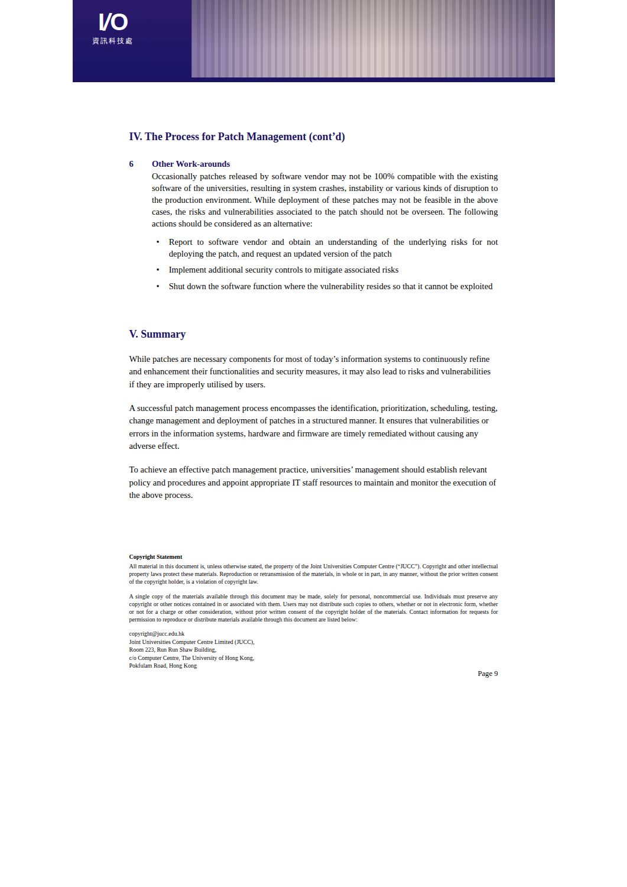I/O
資訊科技處
IV. The Process for Patch Management (cont’d)
6
Other Work-arounds
Occasionally patches released by software vendor may not be 100% compatible with the existing software of the universities, resulting in system crashes, instability or various kinds of disruption to the production environment. While deployment of these patches may not be feasible in the above cases, the risks and vulnerabilities associated to the patch should not be overseen. The following actions should be considered as an alternative:
Report to software vendor and obtain an understanding of the underlying risks for not deploying the patch, and request an updated version of the patch
Implement additional security controls to mitigate associated risks
Shut down the software function where the vulnerability resides so that it cannot be exploited
V. Summary
While patches are necessary components for most of today’s information systems to continuously refine and enhancement their functionalities and security measures, it may also lead to risks and vulnerabilities if they are improperly utilised by users.
A successful patch management process encompasses the identification, prioritization, scheduling, testing, change management and deployment of patches in a structured manner. It ensures that vulnerabilities or errors in the information systems, hardware and firmware are timely remediated without causing any adverse effect.
To achieve an effective patch management practice, universities’ management should establish relevant policy and procedures and appoint appropriate IT staff resources to maintain and monitor the execution of the above process.
Copyright Statement
All material in this document is, unless otherwise stated, the property of the Joint Universities Computer Centre (“JUCC”). Copyright and other intellectual property laws protect these materials. Reproduction or retransmission of the materials, in whole or in part, in any manner, without the prior written consent of the copyright holder, is a violation of copyright law.
A single copy of the materials available through this document may be made, solely for personal, noncommercial use. Individuals must preserve any copyright or other notices contained in or associated with them. Users may not distribute such copies to others, whether or not in electronic form, whether or not for a charge or other consideration, without prior written consent of the copyright holder of the materials. Contact information for requests for permission to reproduce or distribute materials available through this document are listed below:
copyright@jucc.edu.hk
Joint Universities Computer Centre Limited (JUCC),
Room 223, Run Run Shaw Building,
c/o Computer Centre, The University of Hong Kong,
Pokfulam Road, Hong Kong
Page 9